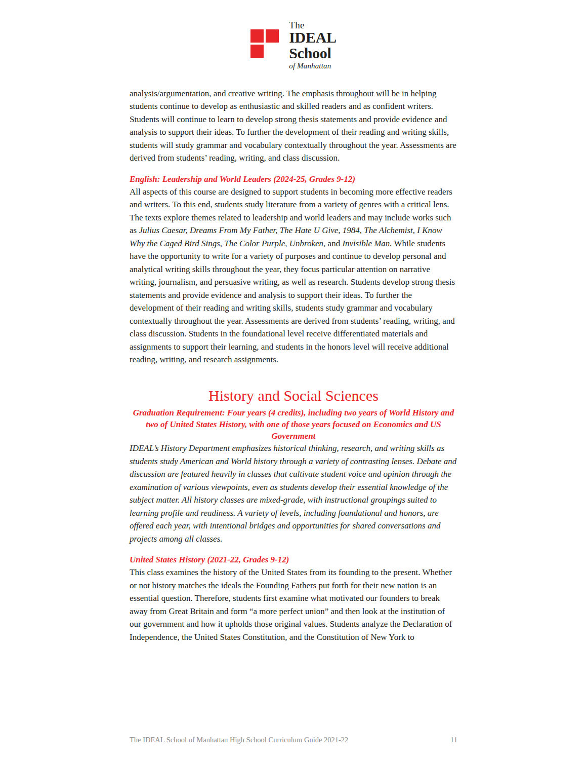The IDEAL School of Manhattan
analysis/argumentation, and creative writing. The emphasis throughout will be in helping students continue to develop as enthusiastic and skilled readers and as confident writers. Students will continue to learn to develop strong thesis statements and provide evidence and analysis to support their ideas. To further the development of their reading and writing skills, students will study grammar and vocabulary contextually throughout the year. Assessments are derived from students’ reading, writing, and class discussion.
English: Leadership and World Leaders (2024-25, Grades 9-12)
All aspects of this course are designed to support students in becoming more effective readers and writers. To this end, students study literature from a variety of genres with a critical lens. The texts explore themes related to leadership and world leaders and may include works such as Julius Caesar, Dreams From My Father, The Hate U Give, 1984, The Alchemist, I Know Why the Caged Bird Sings, The Color Purple, Unbroken, and Invisible Man. While students have the opportunity to write for a variety of purposes and continue to develop personal and analytical writing skills throughout the year, they focus particular attention on narrative writing, journalism, and persuasive writing, as well as research. Students develop strong thesis statements and provide evidence and analysis to support their ideas. To further the development of their reading and writing skills, students study grammar and vocabulary contextually throughout the year. Assessments are derived from students’ reading, writing, and class discussion. Students in the foundational level receive differentiated materials and assignments to support their learning, and students in the honors level will receive additional reading, writing, and research assignments.
History and Social Sciences
Graduation Requirement: Four years (4 credits), including two years of World History and two of United States History, with one of those years focused on Economics and US Government
IDEAL’s History Department emphasizes historical thinking, research, and writing skills as students study American and World history through a variety of contrasting lenses. Debate and discussion are featured heavily in classes that cultivate student voice and opinion through the examination of various viewpoints, even as students develop their essential knowledge of the subject matter. All history classes are mixed-grade, with instructional groupings suited to learning profile and readiness. A variety of levels, including foundational and honors, are offered each year, with intentional bridges and opportunities for shared conversations and projects among all classes.
United States History (2021-22, Grades 9-12)
This class examines the history of the United States from its founding to the present. Whether or not history matches the ideals the Founding Fathers put forth for their new nation is an essential question. Therefore, students first examine what motivated our founders to break away from Great Britain and form “a more perfect union” and then look at the institution of our government and how it upholds those original values. Students analyze the Declaration of Independence, the United States Constitution, and the Constitution of New York to
The IDEAL School of Manhattan High School Curriculum Guide 2021-22 11